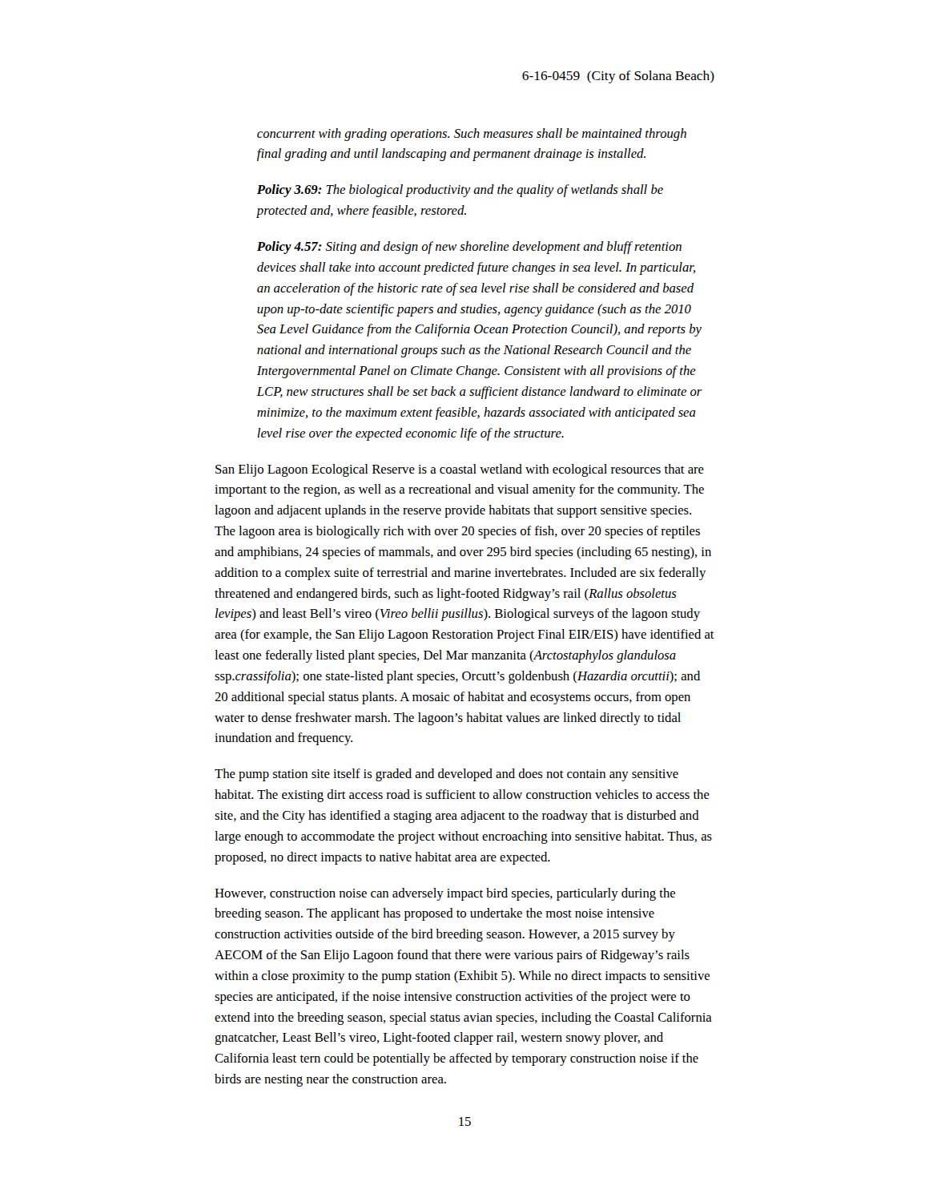6-16-0459 (City of Solana Beach)
concurrent with grading operations. Such measures shall be maintained through final grading and until landscaping and permanent drainage is installed.
Policy 3.69: The biological productivity and the quality of wetlands shall be protected and, where feasible, restored.
Policy 4.57: Siting and design of new shoreline development and bluff retention devices shall take into account predicted future changes in sea level. In particular, an acceleration of the historic rate of sea level rise shall be considered and based upon up-to-date scientific papers and studies, agency guidance (such as the 2010 Sea Level Guidance from the California Ocean Protection Council), and reports by national and international groups such as the National Research Council and the Intergovernmental Panel on Climate Change. Consistent with all provisions of the LCP, new structures shall be set back a sufficient distance landward to eliminate or minimize, to the maximum extent feasible, hazards associated with anticipated sea level rise over the expected economic life of the structure.
San Elijo Lagoon Ecological Reserve is a coastal wetland with ecological resources that are important to the region, as well as a recreational and visual amenity for the community. The lagoon and adjacent uplands in the reserve provide habitats that support sensitive species. The lagoon area is biologically rich with over 20 species of fish, over 20 species of reptiles and amphibians, 24 species of mammals, and over 295 bird species (including 65 nesting), in addition to a complex suite of terrestrial and marine invertebrates. Included are six federally threatened and endangered birds, such as light-footed Ridgway’s rail (Rallus obsoletus levipes) and least Bell’s vireo (Vireo bellii pusillus). Biological surveys of the lagoon study area (for example, the San Elijo Lagoon Restoration Project Final EIR/EIS) have identified at least one federally listed plant species, Del Mar manzanita (Arctostaphylos glandulosa ssp.crassifolia); one state-listed plant species, Orcutt’s goldenbush (Hazardia orcuttii); and 20 additional special status plants. A mosaic of habitat and ecosystems occurs, from open water to dense freshwater marsh. The lagoon’s habitat values are linked directly to tidal inundation and frequency.
The pump station site itself is graded and developed and does not contain any sensitive habitat. The existing dirt access road is sufficient to allow construction vehicles to access the site, and the City has identified a staging area adjacent to the roadway that is disturbed and large enough to accommodate the project without encroaching into sensitive habitat. Thus, as proposed, no direct impacts to native habitat area are expected.
However, construction noise can adversely impact bird species, particularly during the breeding season. The applicant has proposed to undertake the most noise intensive construction activities outside of the bird breeding season. However, a 2015 survey by AECOM of the San Elijo Lagoon found that there were various pairs of Ridgeway’s rails within a close proximity to the pump station (Exhibit 5). While no direct impacts to sensitive species are anticipated, if the noise intensive construction activities of the project were to extend into the breeding season, special status avian species, including the Coastal California gnatcatcher, Least Bell’s vireo, Light-footed clapper rail, western snowy plover, and California least tern could be potentially be affected by temporary construction noise if the birds are nesting near the construction area.
15